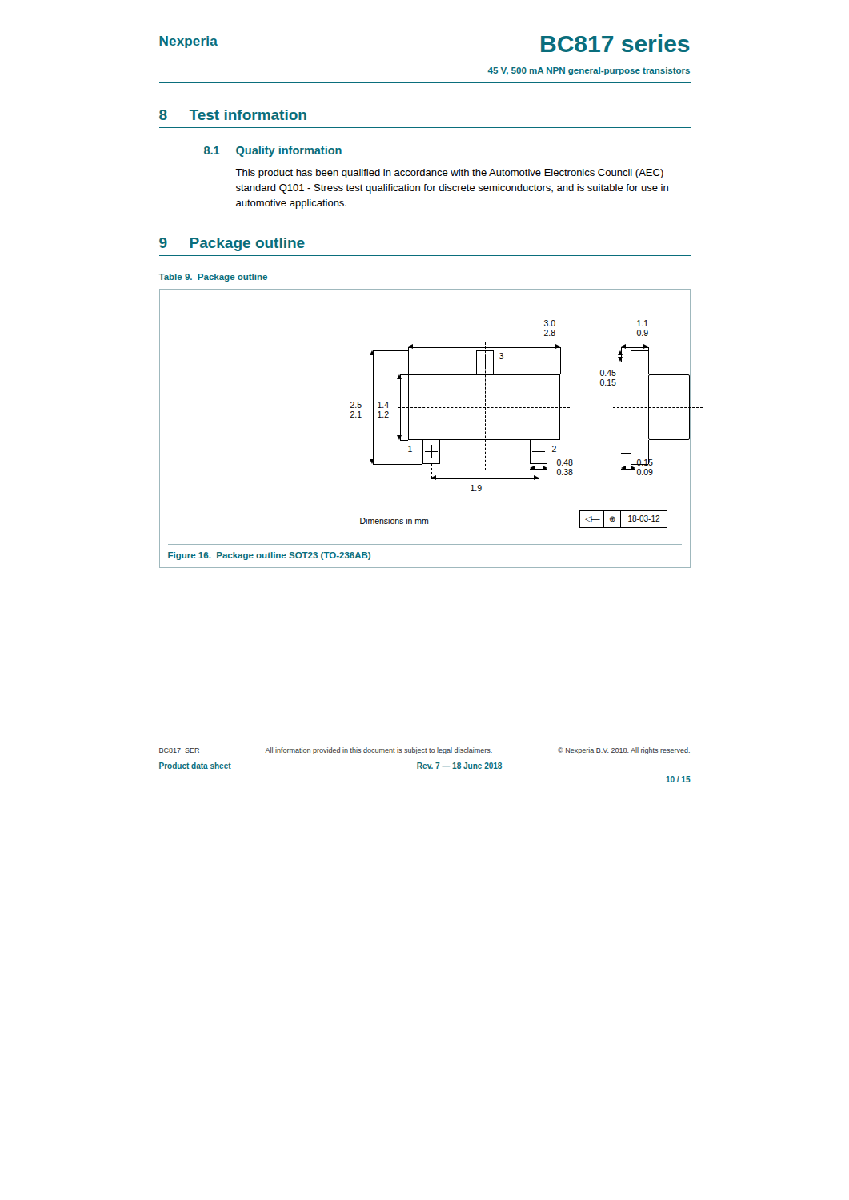Nexperia
BC817 series
45 V, 500 mA NPN general-purpose transistors
8 Test information
8.1 Quality information
This product has been qualified in accordance with the Automotive Electronics Council (AEC) standard Q101 - Stress test qualification for discrete semiconductors, and is suitable for use in automotive applications.
9 Package outline
Table 9. Package outline
3
1
2
3.0
2.8
2.5
2.1
1.4
1.2
1.9
0.48
0.38
1.1
0.9
0.45
0.15
0.15
0.09
Dimensions in mm
◁—
⊕
18-03-12
Figure 16. Package outline SOT23 (TO-236AB)
BC817_SER
All information provided in this document is subject to legal disclaimers.
© Nexperia B.V. 2018. All rights reserved.
Product data sheet
Rev. 7 — 18 June 2018
10 / 15